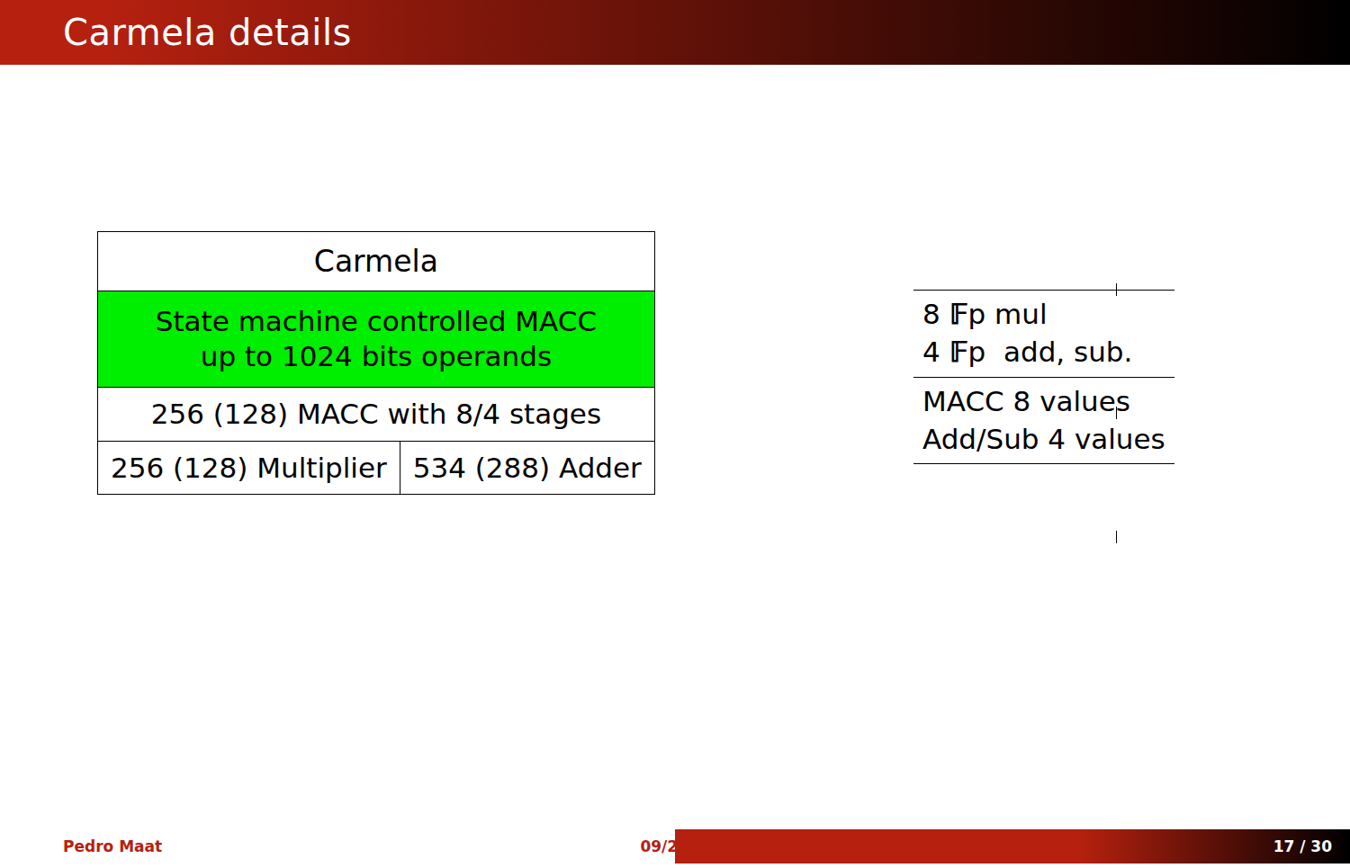Carmela details
| Carmela |
| State machine controlled MACC up to 1024 bits operands |
| 256 (128) MACC with 8/4 stages |
| 256 (128) Multiplier | 534 (288) Adder |
| 8 𝔽 p mul 4 𝔽 p add, sub. |
| MACC 8 values Add/Sub 4 values |
Pedro Maat
09/2020
17 / 30